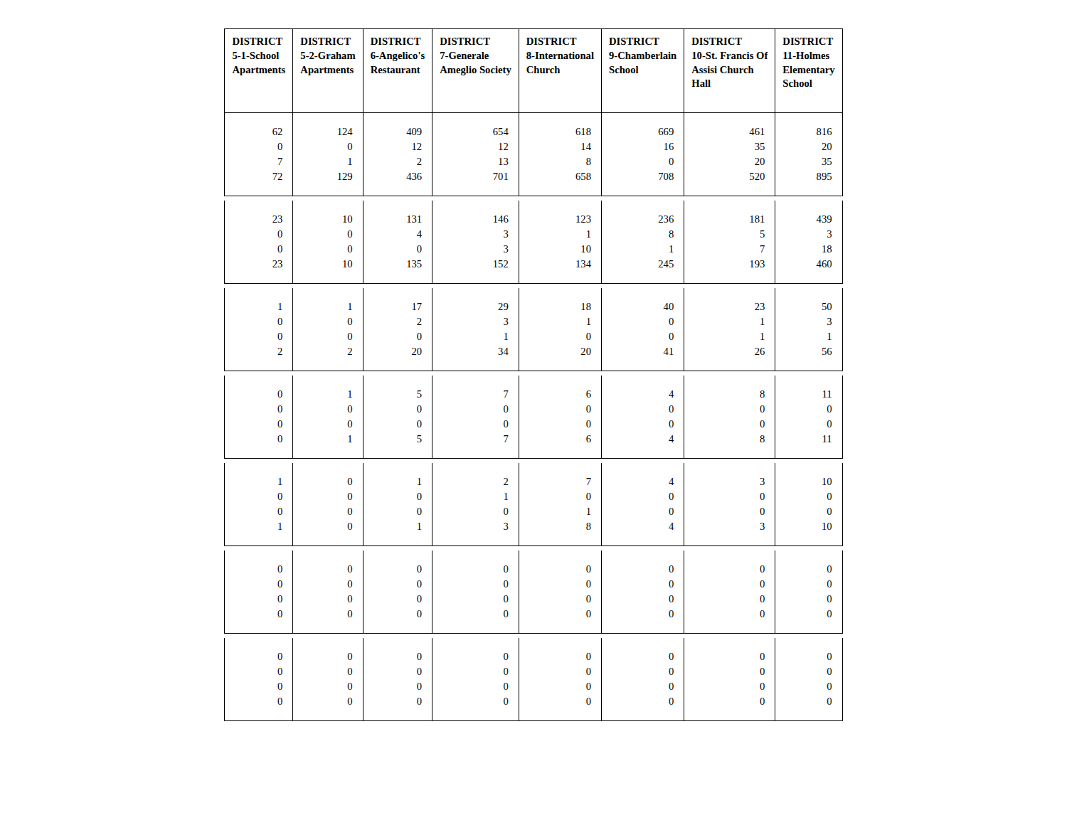| DISTRICT 5-1-School Apartments | DISTRICT 5-2-Graham Apartments | DISTRICT 6-Angelico's Restaurant | DISTRICT 7-Generale Ameglio Society | DISTRICT 8-International Church | DISTRICT 9-Chamberlain School | DISTRICT 10-St. Francis Of Assisi Church Hall | DISTRICT 11-Holmes Elementary School |
| --- | --- | --- | --- | --- | --- | --- | --- |
| 62 | 124 | 409 | 654 | 618 | 669 | 461 | 816 |
| 0 | 0 | 12 | 12 | 14 | 16 | 35 | 20 |
| 7 | 1 | 2 | 13 | 8 | 0 | 20 | 35 |
| 72 | 129 | 436 | 701 | 658 | 708 | 520 | 895 |
| 23 | 10 | 131 | 146 | 123 | 236 | 181 | 439 |
| 0 | 0 | 4 | 3 | 1 | 8 | 5 | 3 |
| 0 | 0 | 0 | 3 | 10 | 1 | 7 | 18 |
| 23 | 10 | 135 | 152 | 134 | 245 | 193 | 460 |
| 1 | 1 | 17 | 29 | 18 | 40 | 23 | 50 |
| 0 | 0 | 2 | 3 | 1 | 0 | 1 | 3 |
| 0 | 0 | 0 | 1 | 0 | 0 | 1 | 1 |
| 2 | 2 | 20 | 34 | 20 | 41 | 26 | 56 |
| 0 | 1 | 5 | 7 | 6 | 4 | 8 | 11 |
| 0 | 0 | 0 | 0 | 0 | 0 | 0 | 0 |
| 0 | 0 | 0 | 0 | 0 | 0 | 0 | 0 |
| 0 | 1 | 5 | 7 | 6 | 4 | 8 | 11 |
| 1 | 0 | 1 | 2 | 7 | 4 | 3 | 10 |
| 0 | 0 | 0 | 1 | 0 | 0 | 0 | 0 |
| 0 | 0 | 0 | 0 | 1 | 0 | 0 | 0 |
| 1 | 0 | 1 | 3 | 8 | 4 | 3 | 10 |
| 0 | 0 | 0 | 0 | 0 | 0 | 0 | 0 |
| 0 | 0 | 0 | 0 | 0 | 0 | 0 | 0 |
| 0 | 0 | 0 | 0 | 0 | 0 | 0 | 0 |
| 0 | 0 | 0 | 0 | 0 | 0 | 0 | 0 |
| 0 | 0 | 0 | 0 | 0 | 0 | 0 | 0 |
| 0 | 0 | 0 | 0 | 0 | 0 | 0 | 0 |
| 0 | 0 | 0 | 0 | 0 | 0 | 0 | 0 |
| 0 | 0 | 0 | 0 | 0 | 0 | 0 | 0 |